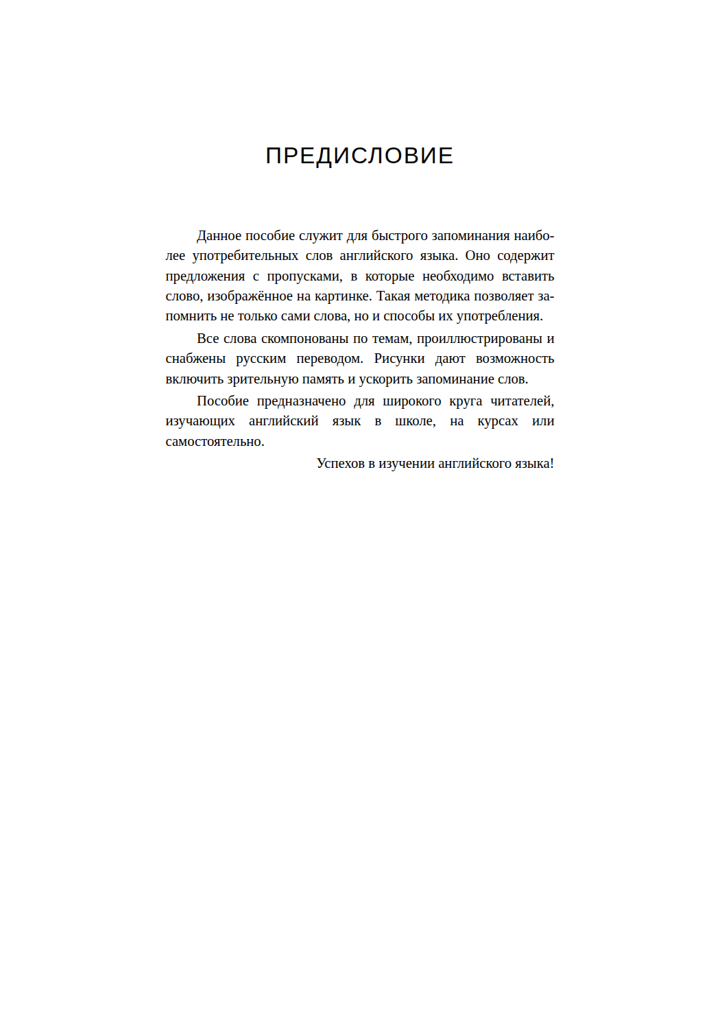ПРЕДИСЛОВИЕ
Данное пособие служит для быстрого запоминания наиболее употребительных слов английского языка. Оно содержит предложения с пропусками, в которые необходимо вставить слово, изображённое на картинке. Такая методика позволяет запомнить не только сами слова, но и способы их употребления.
Все слова скомпонованы по темам, проиллюстрированы и снабжены русским переводом. Рисунки дают возможность включить зрительную память и ускорить запоминание слов.
Пособие предназначено для широкого круга читателей, изучающих английский язык в школе, на курсах или самостоятельно.
Успехов в изучении английского языка!